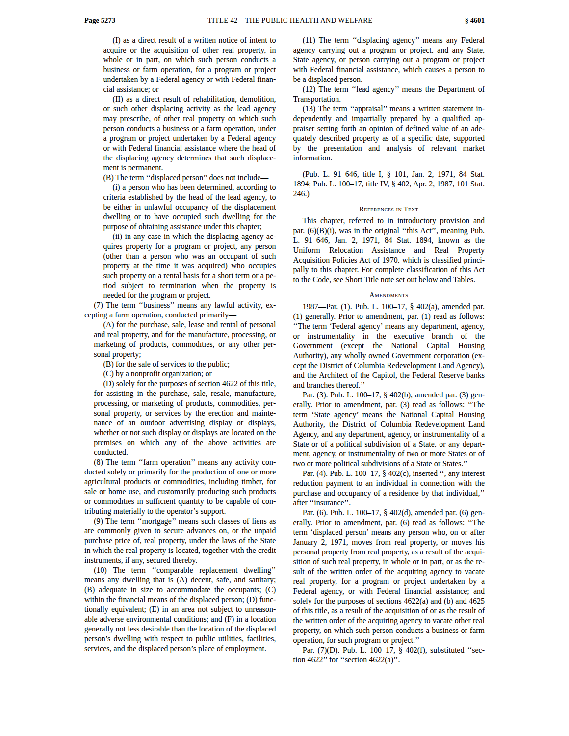Page 5273 TITLE 42—THE PUBLIC HEALTH AND WELFARE § 4601
(I) as a direct result of a written notice of intent to acquire or the acquisition of other real property, in whole or in part, on which such person conducts a business or farm operation, for a program or project undertaken by a Federal agency or with Federal financial assistance; or
(II) as a direct result of rehabilitation, demolition, or such other displacing activity as the lead agency may prescribe, of other real property on which such person conducts a business or a farm operation, under a program or project undertaken by a Federal agency or with Federal financial assistance where the head of the displacing agency determines that such displacement is permanent.
(B) The term ‘‘displaced person’’ does not include—
(i) a person who has been determined, according to criteria established by the head of the lead agency, to be either in unlawful occupancy of the displacement dwelling or to have occupied such dwelling for the purpose of obtaining assistance under this chapter;
(ii) in any case in which the displacing agency acquires property for a program or project, any person (other than a person who was an occupant of such property at the time it was acquired) who occupies such property on a rental basis for a short term or a period subject to termination when the property is needed for the program or project.
(7) The term ‘‘business’’ means any lawful activity, excepting a farm operation, conducted primarily—
(A) for the purchase, sale, lease and rental of personal and real property, and for the manufacture, processing, or marketing of products, commodities, or any other personal property;
(B) for the sale of services to the public;
(C) by a nonprofit organization; or
(D) solely for the purposes of section 4622 of this title, for assisting in the purchase, sale, resale, manufacture, processing, or marketing of products, commodities, personal property, or services by the erection and maintenance of an outdoor advertising display or displays, whether or not such display or displays are located on the premises on which any of the above activities are conducted.
(8) The term ‘‘farm operation’’ means any activity conducted solely or primarily for the production of one or more agricultural products or commodities, including timber, for sale or home use, and customarily producing such products or commodities in sufficient quantity to be capable of contributing materially to the operator’s support.
(9) The term ‘‘mortgage’’ means such classes of liens as are commonly given to secure advances on, or the unpaid purchase price of, real property, under the laws of the State in which the real property is located, together with the credit instruments, if any, secured thereby.
(10) The term ‘‘comparable replacement dwelling’’ means any dwelling that is (A) decent, safe, and sanitary; (B) adequate in size to accommodate the occupants; (C) within the financial means of the displaced person; (D) functionally equivalent; (E) in an area not subject to unreasonable adverse environmental conditions; and (F) in a location generally not less desirable than the location of the displaced person’s dwelling with respect to public utilities, facilities, services, and the displaced person’s place of employment.
(11) The term ‘‘displacing agency’’ means any Federal agency carrying out a program or project, and any State, State agency, or person carrying out a program or project with Federal financial assistance, which causes a person to be a displaced person.
(12) The term ‘‘lead agency’’ means the Department of Transportation.
(13) The term ‘‘appraisal’’ means a written statement independently and impartially prepared by a qualified appraiser setting forth an opinion of defined value of an adequately described property as of a specific date, supported by the presentation and analysis of relevant market information.
(Pub. L. 91–646, title I, § 101, Jan. 2, 1971, 84 Stat. 1894; Pub. L. 100–17, title IV, § 402, Apr. 2, 1987, 101 Stat. 246.)
References in Text
This chapter, referred to in introductory provision and par. (6)(B)(i), was in the original ‘‘this Act’’, meaning Pub. L. 91–646, Jan. 2, 1971, 84 Stat. 1894, known as the Uniform Relocation Assistance and Real Property Acquisition Policies Act of 1970, which is classified principally to this chapter. For complete classification of this Act to the Code, see Short Title note set out below and Tables.
Amendments
1987—Par. (1). Pub. L. 100–17, § 402(a), amended par. (1) generally. Prior to amendment, par. (1) read as follows: ‘‘The term ‘Federal agency’ means any department, agency, or instrumentality in the executive branch of the Government (except the National Capital Housing Authority), any wholly owned Government corporation (except the District of Columbia Redevelopment Land Agency), and the Architect of the Capitol, the Federal Reserve banks and branches thereof.’’
Par. (3). Pub. L. 100–17, § 402(b), amended par. (3) generally. Prior to amendment, par. (3) read as follows: ‘‘The term ‘State agency’ means the National Capital Housing Authority, the District of Columbia Redevelopment Land Agency, and any department, agency, or instrumentality of a State or of a political subdivision of a State, or any department, agency, or instrumentality of two or more States or of two or more political subdivisions of a State or States.’’
Par. (4). Pub. L. 100–17, § 402(c), inserted ‘‘, any interest reduction payment to an individual in connection with the purchase and occupancy of a residence by that individual,’’ after ‘‘insurance’’.
Par. (6). Pub. L. 100–17, § 402(d), amended par. (6) generally. Prior to amendment, par. (6) read as follows: ‘‘The term ‘displaced person’ means any person who, on or after January 2, 1971, moves from real property, or moves his personal property from real property, as a result of the acquisition of such real property, in whole or in part, or as the result of the written order of the acquiring agency to vacate real property, for a program or project undertaken by a Federal agency, or with Federal financial assistance; and solely for the purposes of sections 4622(a) and (b) and 4625 of this title, as a result of the acquisition of or as the result of the written order of the acquiring agency to vacate other real property, on which such person conducts a business or farm operation, for such program or project.’’
Par. (7)(D). Pub. L. 100–17, § 402(f), substituted ‘‘section 4622’’ for ‘‘section 4622(a)’’.